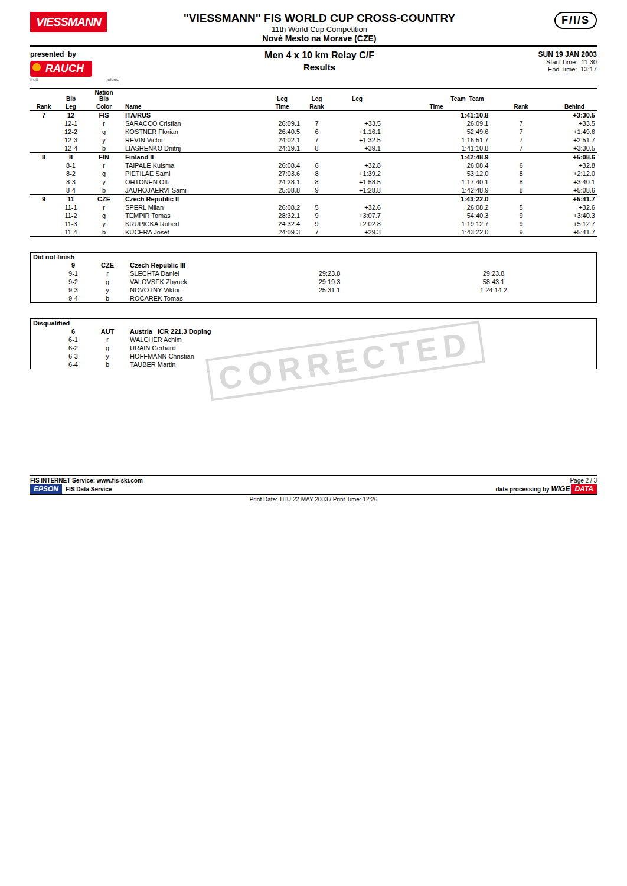VIESSMANN
"VIESSMANN" FIS WORLD CUP CROSS-COUNTRY
11th World Cup Competition
Nové Mesto na Morave (CZE)
F/I/S
presented by
RAUCH
fruit juices
Men 4 x 10 km Relay C/F
Results
SUN 19 JAN 2003
Start Time: 11:30
End Time: 13:17
| Rank | Bib | Nation Bib | Name | Leg | Leg | Leg | Team Team | Behind |
| --- | --- | --- | --- | --- | --- | --- | --- | --- |
| Leg | Color | Time | Rank | | Time | Rank |
| 7 | 12 | FIS | ITA/RUS | | | | 1:41:10.8 | | +3:30.5 |
| | 12-1 | r | SARACCO Cristian | 26:09.1 | 7 | +33.5 | 26:09.1 | 7 | +33.5 |
| | 12-2 | g | KOSTNER Florian | 26:40.5 | 6 | +1:16.1 | 52:49.6 | 7 | +1:49.6 |
| | 12-3 | y | REVIN Victor | 24:02.1 | 7 | +1:32.5 | 1:16:51.7 | 7 | +2:51.7 |
| | 12-4 | b | LIASHENKO Dnitrij | 24:19.1 | 8 | +39.1 | 1:41:10.8 | 7 | +3:30.5 |
| 8 | 8 | FIN | Finland II | | | | 1:42:48.9 | | +5:08.6 |
| | 8-1 | r | TAIPALE Kuisma | 26:08.4 | 6 | +32.8 | 26:08.4 | 6 | +32.8 |
| | 8-2 | g | PIETILAE Sami | 27:03.6 | 8 | +1:39.2 | 53:12.0 | 8 | +2:12.0 |
| | 8-3 | y | OHTONEN Olli | 24:28.1 | 8 | +1:58.5 | 1:17:40.1 | 8 | +3:40.1 |
| | 8-4 | b | JAUHOJAERVI Sami | 25:08.8 | 9 | +1:28.8 | 1:42:48.9 | 8 | +5:08.6 |
| 9 | 11 | CZE | Czech Republic II | | | | 1:43:22.0 | | +5:41.7 |
| | 11-1 | r | SPERL Milan | 26:08.2 | 5 | +32.6 | 26:08.2 | 5 | +32.6 |
| | 11-2 | g | TEMPIR Tomas | 28:32.1 | 9 | +3:07.7 | 54:40.3 | 9 | +3:40.3 |
| | 11-3 | y | KRUPICKA Robert | 24:32.4 | 9 | +2:02.8 | 1:19:12.7 | 9 | +5:12.7 |
| | 11-4 | b | KUCERA Josef | 24:09.3 | 7 | +29.3 | 1:43:22.0 | 9 | +5:41.7 |
CORRECTED
| Did not finish |
| | 9 | CZE | Czech Republic III | | |
| | 9-1 | r | SLECHTA Daniel | 29:23.8 | 29:23.8 |
| | 9-2 | g | VALOVSEK Zbynek | 29:19.3 | 58:43.1 |
| | 9-3 | y | NOVOTNY Viktor | 25:31.1 | 1:24:14.2 |
| | 9-4 | b | ROCAREK Tomas | | |
| Disqualified |
| | 6 | AUT | Austria ICR 221.3 Doping |
| | 6-1 | r | WALCHER Achim |
| | 6-2 | g | URAIN Gerhard |
| | 6-3 | y | HOFFMANN Christian |
| | 6-4 | b | TAUBER Martin |
FIS INTERNET Service: www.fis-ski.com
Page 2 / 3
EPSON FIS Data Service
data processing by WIGEDATA
Print Date: THU 22 MAY 2003 / Print Time: 12:26